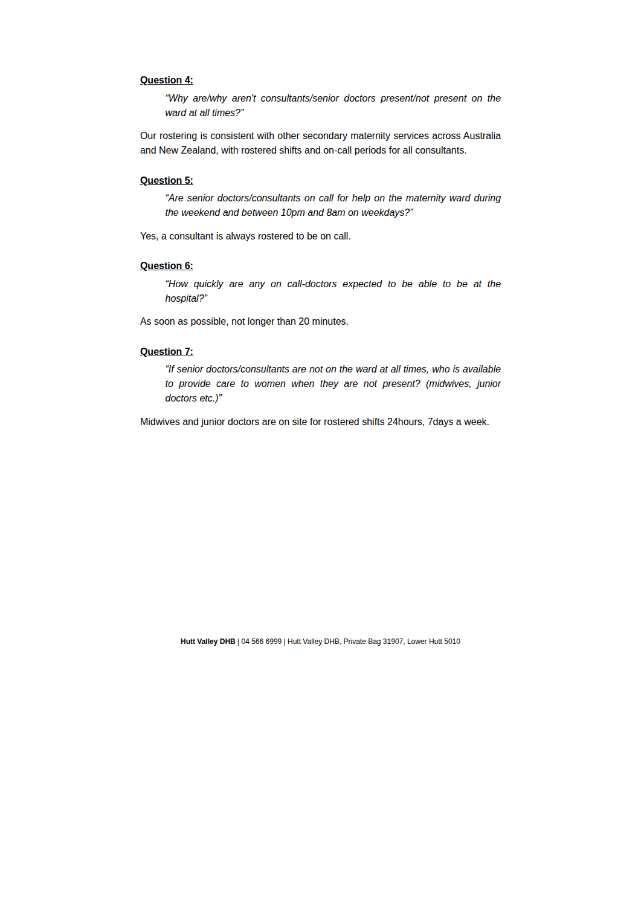Question 4:
“Why are/why aren't consultants/senior doctors present/not present on the ward at all times?”
Our rostering is consistent with other secondary maternity services across Australia and New Zealand, with rostered shifts and on-call periods for all consultants.
Question 5:
“Are senior doctors/consultants on call for help on the maternity ward during the weekend and between 10pm and 8am on weekdays?”
Yes, a consultant is always rostered to be on call.
Question 6:
“How quickly are any on call-doctors expected to be able to be at the hospital?”
As soon as possible, not longer than 20 minutes.
Question 7:
“If senior doctors/consultants are not on the ward at all times, who is available to provide care to women when they are not present? (midwives, junior doctors etc.)”
Midwives and junior doctors are on site for rostered shifts 24hours, 7days a week.
Hutt Valley DHB | 04 566 6999 | Hutt Valley DHB, Private Bag 31907, Lower Hutt 5010